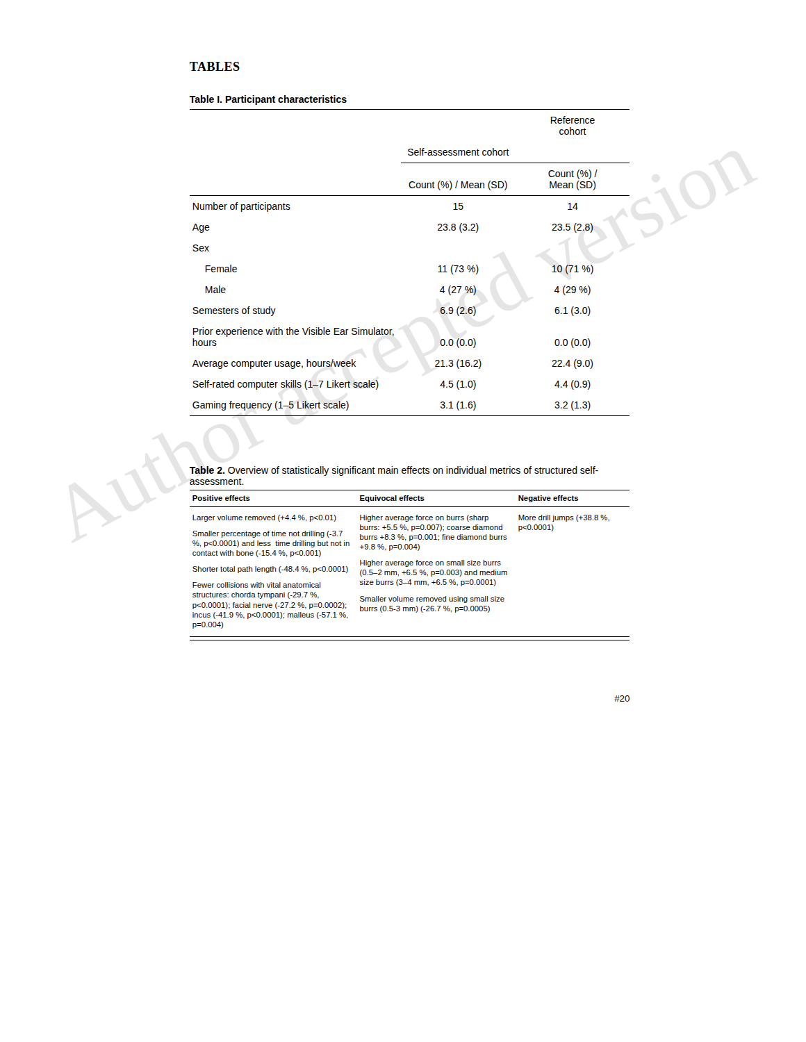Author accepted version
TABLES
Table I. Participant characteristics
| | | Reference cohort |
| | Self-assessment cohort | |
| | Count (%) / Mean (SD) | Count (%) / Mean (SD) |
| Number of participants | 15 | 14 |
| Age | 23.8 (3.2) | 23.5 (2.8) |
| Sex | | |
| Female | 11 (73 %) | 10 (71 %) |
| Male | 4 (27 %) | 4 (29 %) |
| Semesters of study | 6.9 (2.6) | 6.1 (3.0) |
| Prior experience with the Visible Ear Simulator, hours | 0.0 (0.0) | 0.0 (0.0) |
| Average computer usage, hours/week | 21.3 (16.2) | 22.4 (9.0) |
| Self-rated computer skills (1–7 Likert scale) | 4.5 (1.0) | 4.4 (0.9) |
| Gaming frequency (1–5 Likert scale) | 3.1 (1.6) | 3.2 (1.3) |
Table 2. Overview of statistically significant main effects on individual metrics of structured self-assessment.
| Positive effects | Equivocal effects | Negative effects |
| --- | --- | --- |
| Larger volume removed (+4.4 %, p<0.01) Smaller percentage of time not drilling (-3.7 %, p<0.0001) and less time drilling but not in contact with bone (-15.4 %, p<0.001) Shorter total path length (-48.4 %, p<0.0001) Fewer collisions with vital anatomical structures: chorda tympani (-29.7 %, p<0.0001); facial nerve (-27.2 %, p=0.0002); incus (-41.9 %, p<0.0001); malleus (-57.1 %, p=0.004) | Higher average force on burrs (sharp burrs: +5.5 %, p=0.007); coarse diamond burrs +8.3 %, p=0.001; fine diamond burrs +9.8 %, p=0.004) Higher average force on small size burrs (0.5–2 mm, +6.5 %, p=0.003) and medium size burrs (3–4 mm, +6.5 %, p=0.0001) Smaller volume removed using small size burrs (0.5-3 mm) (-26.7 %, p=0.0005) | More drill jumps (+38.8 %, p<0.0001) |
#20